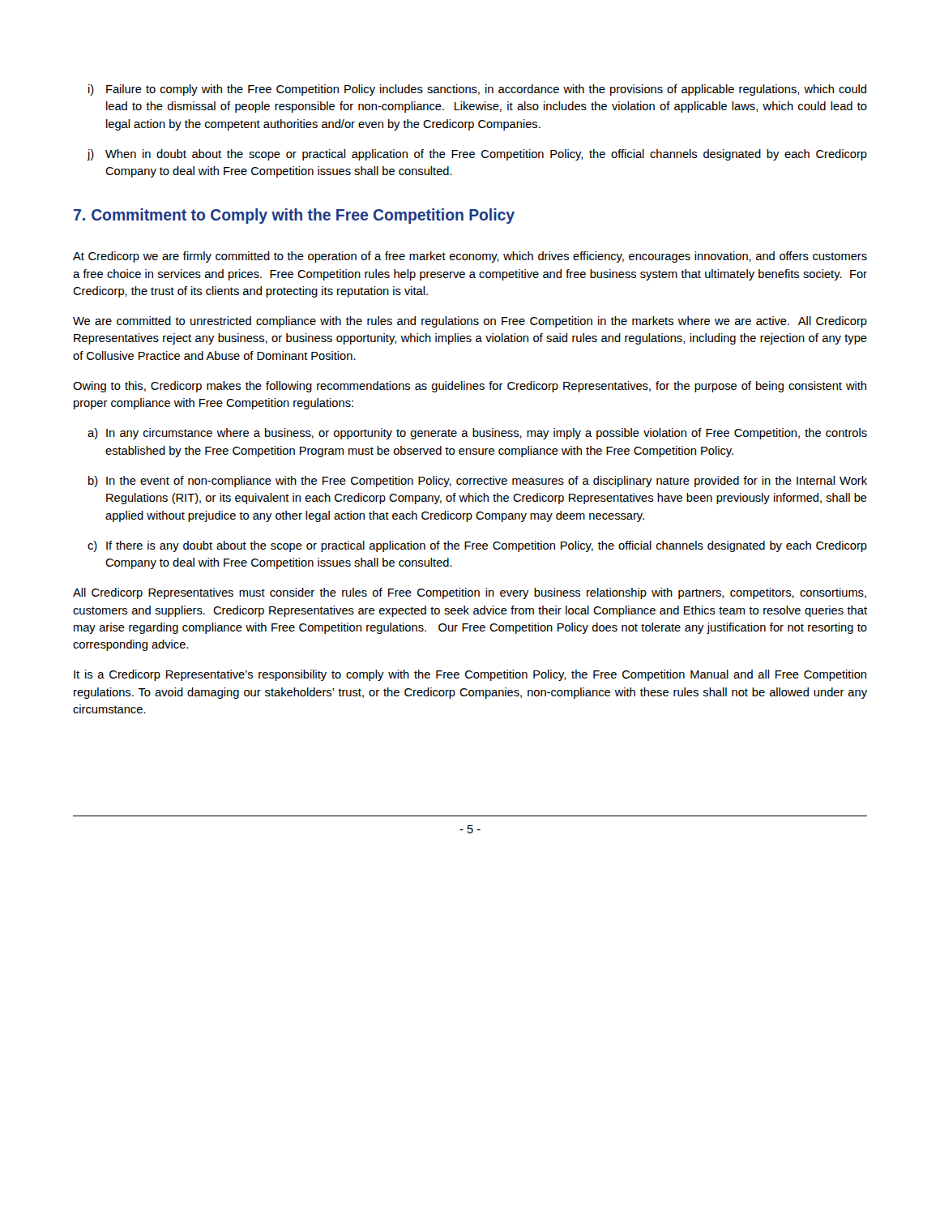i)
Failure to comply with the Free Competition Policy includes sanctions, in accordance with the provisions of applicable regulations, which could lead to the dismissal of people responsible for non-compliance. Likewise, it also includes the violation of applicable laws, which could lead to legal action by the competent authorities and/or even by the Credicorp Companies.
j)
When in doubt about the scope or practical application of the Free Competition Policy, the official channels designated by each Credicorp Company to deal with Free Competition issues shall be consulted.
7. Commitment to Comply with the Free Competition Policy
At Credicorp we are firmly committed to the operation of a free market economy, which drives efficiency, encourages innovation, and offers customers a free choice in services and prices. Free Competition rules help preserve a competitive and free business system that ultimately benefits society. For Credicorp, the trust of its clients and protecting its reputation is vital.
We are committed to unrestricted compliance with the rules and regulations on Free Competition in the markets where we are active. All Credicorp Representatives reject any business, or business opportunity, which implies a violation of said rules and regulations, including the rejection of any type of Collusive Practice and Abuse of Dominant Position.
Owing to this, Credicorp makes the following recommendations as guidelines for Credicorp Representatives, for the purpose of being consistent with proper compliance with Free Competition regulations:
a)
In any circumstance where a business, or opportunity to generate a business, may imply a possible violation of Free Competition, the controls established by the Free Competition Program must be observed to ensure compliance with the Free Competition Policy.
b)
In the event of non-compliance with the Free Competition Policy, corrective measures of a disciplinary nature provided for in the Internal Work Regulations (RIT), or its equivalent in each Credicorp Company, of which the Credicorp Representatives have been previously informed, shall be applied without prejudice to any other legal action that each Credicorp Company may deem necessary.
c)
If there is any doubt about the scope or practical application of the Free Competition Policy, the official channels designated by each Credicorp Company to deal with Free Competition issues shall be consulted.
All Credicorp Representatives must consider the rules of Free Competition in every business relationship with partners, competitors, consortiums, customers and suppliers. Credicorp Representatives are expected to seek advice from their local Compliance and Ethics team to resolve queries that may arise regarding compliance with Free Competition regulations. Our Free Competition Policy does not tolerate any justification for not resorting to corresponding advice.
It is a Credicorp Representative’s responsibility to comply with the Free Competition Policy, the Free Competition Manual and all Free Competition regulations. To avoid damaging our stakeholders’ trust, or the Credicorp Companies, non-compliance with these rules shall not be allowed under any circumstance.
- 5 -